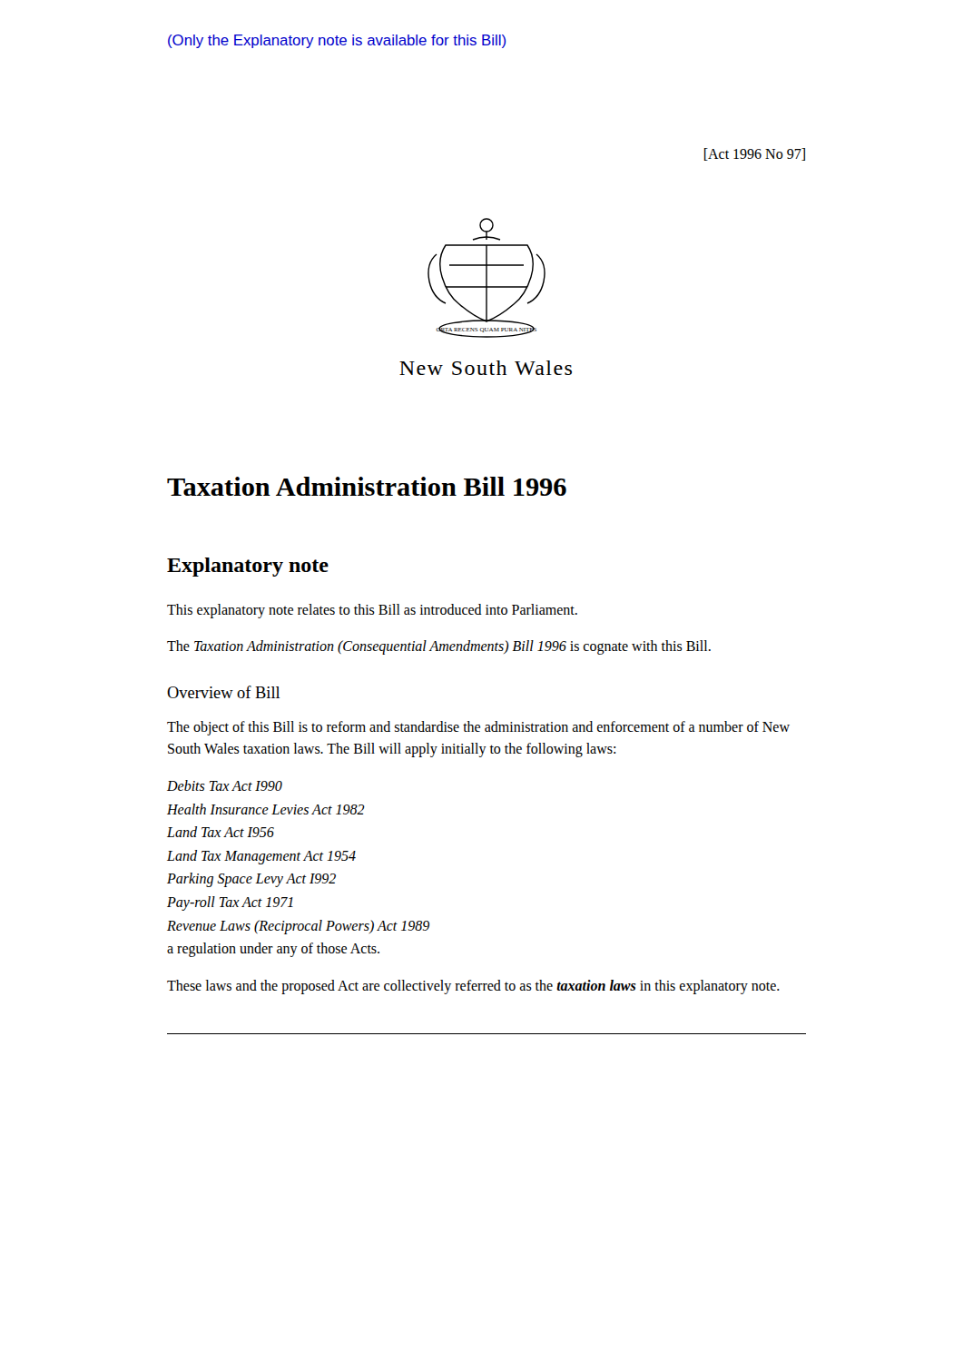(Only the Explanatory note is available for this Bill)
[Act 1996 No 97]
New South Wales
Taxation Administration Bill 1996
Explanatory note
This explanatory note relates to this Bill as introduced into Parliament.
The Taxation Administration (Consequential Amendments) Bill 1996 is cognate with this Bill.
Overview of Bill
The object of this Bill is to reform and standardise the administration and enforcement of a number of New South Wales taxation laws. The Bill will apply initially to the following laws:
Debits Tax Act I990
Health Insurance Levies Act 1982
Land Tax Act I956
Land Tax Management Act 1954
Parking Space Levy Act I992
Pay-roll Tax Act 1971
Revenue Laws (Reciprocal Powers) Act 1989
a regulation under any of those Acts.
These laws and the proposed Act are collectively referred to as the taxation laws in this explanatory note.